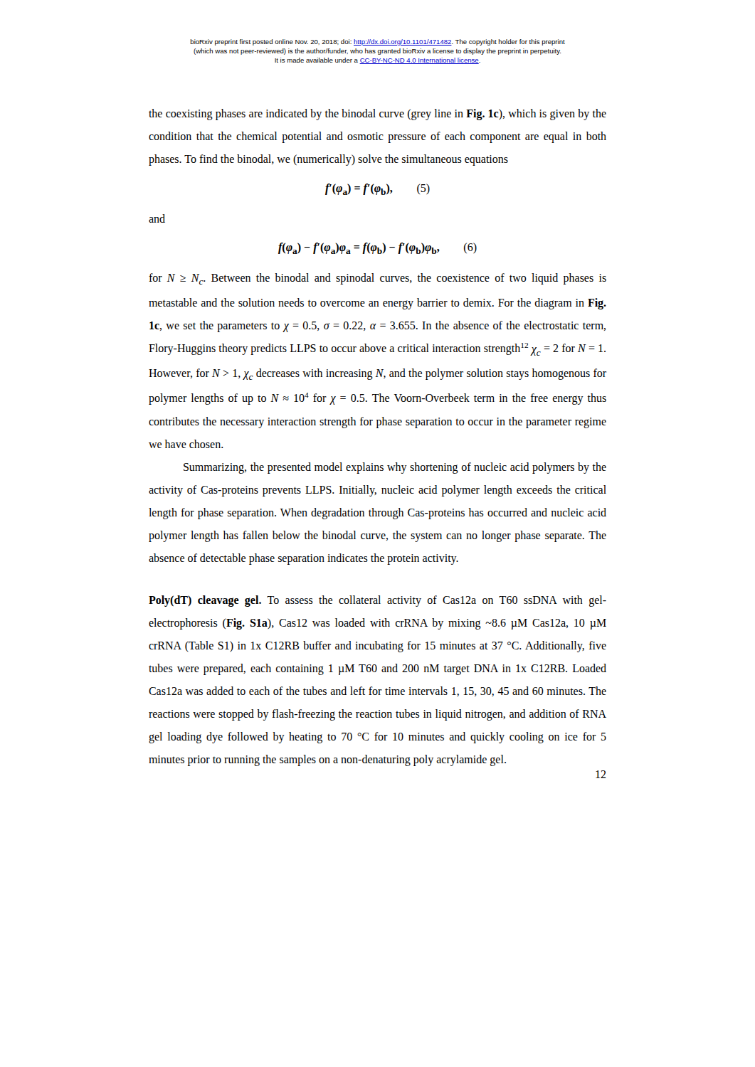bioRxiv preprint first posted online Nov. 20, 2018; doi: http://dx.doi.org/10.1101/471482. The copyright holder for this preprint
(which was not peer-reviewed) is the author/funder, who has granted bioRxiv a license to display the preprint in perpetuity.
It is made available under a CC-BY-NC-ND 4.0 International license.
the coexisting phases are indicated by the binodal curve (grey line in Fig. 1c), which is given by the condition that the chemical potential and osmotic pressure of each component are equal in both phases. To find the binodal, we (numerically) solve the simultaneous equations
f′(φa) = f′(φb),(5)
and
f(φa) − f′(φa) φa = f(φb) − f′(φb) φb,(6)
for N ≥ Nc. Between the binodal and spinodal curves, the coexistence of two liquid phases is metastable and the solution needs to overcome an energy barrier to demix. For the diagram in Fig. 1c, we set the parameters to χ = 0.5, σ = 0.22, α = 3.655. In the absence of the electrostatic term, Flory-Huggins theory predicts LLPS to occur above a critical interaction strength12 χc = 2 for N = 1. However, for N > 1, χc decreases with increasing N, and the polymer solution stays homogenous for polymer lengths of up to N ≈ 104 for χ = 0.5. The Voorn-Overbeek term in the free energy thus contributes the necessary interaction strength for phase separation to occur in the parameter regime we have chosen.
Summarizing, the presented model explains why shortening of nucleic acid polymers by the activity of Cas-proteins prevents LLPS. Initially, nucleic acid polymer length exceeds the critical length for phase separation. When degradation through Cas-proteins has occurred and nucleic acid polymer length has fallen below the binodal curve, the system can no longer phase separate. The absence of detectable phase separation indicates the protein activity.
Poly(dT) cleavage gel. To assess the collateral activity of Cas12a on T60 ssDNA with gel-electrophoresis (Fig. S1a), Cas12 was loaded with crRNA by mixing ~8.6 µM Cas12a, 10 µM crRNA (Table S1) in 1x C12RB buffer and incubating for 15 minutes at 37 °C. Additionally, five tubes were prepared, each containing 1 µM T60 and 200 nM target DNA in 1x C12RB. Loaded Cas12a was added to each of the tubes and left for time intervals 1, 15, 30, 45 and 60 minutes. The reactions were stopped by flash-freezing the reaction tubes in liquid nitrogen, and addition of RNA gel loading dye followed by heating to 70 °C for 10 minutes and quickly cooling on ice for 5 minutes prior to running the samples on a non-denaturing poly acrylamide gel.
12